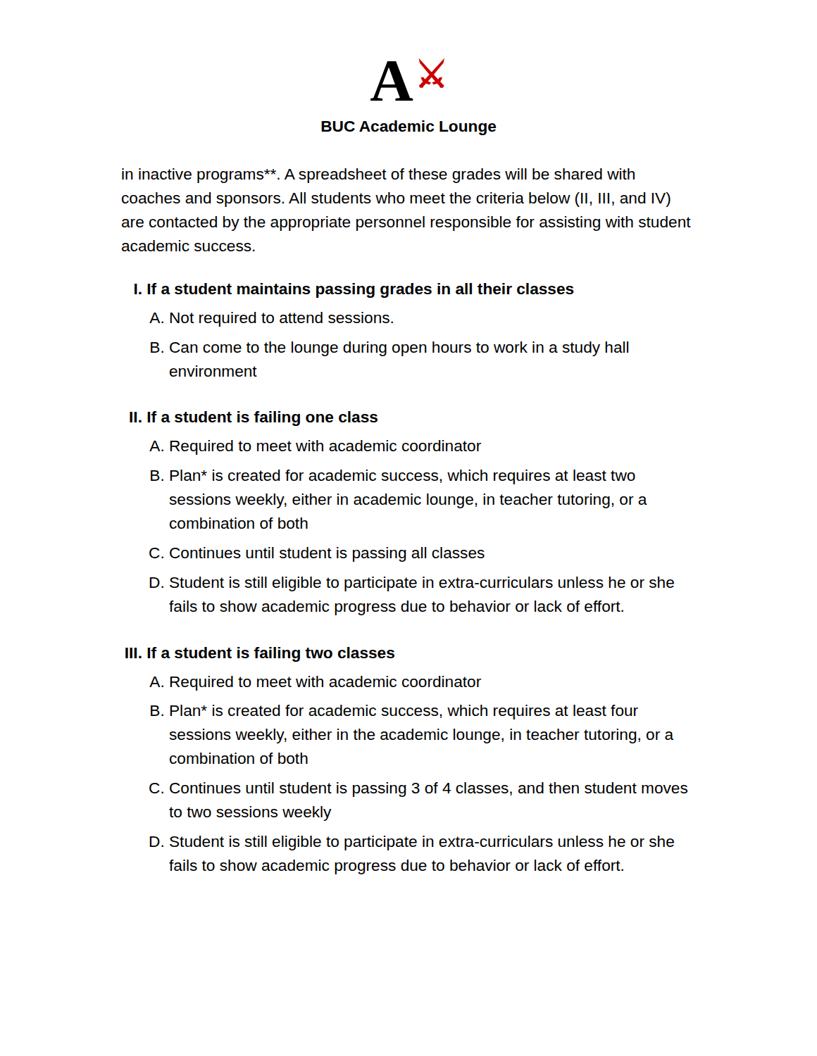A⚔
BUC Academic Lounge
in inactive programs**. A spreadsheet of these grades will be shared with coaches and sponsors. All students who meet the criteria below (II, III, and IV) are contacted by the appropriate personnel responsible for assisting with student academic success.
If a student maintains passing grades in all their classes
Not required to attend sessions.
Can come to the lounge during open hours to work in a study hall environment
If a student is failing one class
Required to meet with academic coordinator
Plan* is created for academic success, which requires at least two sessions weekly, either in academic lounge, in teacher tutoring, or a combination of both
Continues until student is passing all classes
Student is still eligible to participate in extra-curriculars unless he or she fails to show academic progress due to behavior or lack of effort.
If a student is failing two classes
Required to meet with academic coordinator
Plan* is created for academic success, which requires at least four sessions weekly, either in the academic lounge, in teacher tutoring, or a combination of both
Continues until student is passing 3 of 4 classes, and then student moves to two sessions weekly
Student is still eligible to participate in extra-curriculars unless he or she fails to show academic progress due to behavior or lack of effort.